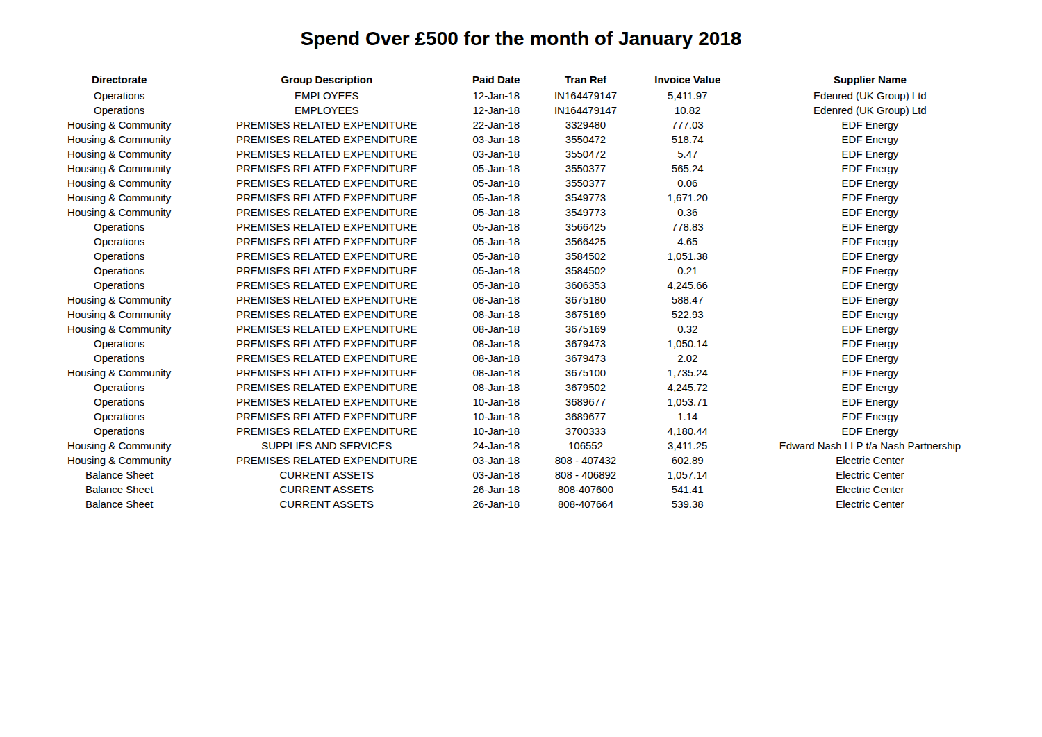Spend Over £500 for the month of January 2018
| Directorate | Group Description | Paid Date | Tran Ref | Invoice Value | Supplier Name |
| --- | --- | --- | --- | --- | --- |
| Operations | EMPLOYEES | 12-Jan-18 | IN164479147 | 5,411.97 | Edenred (UK Group) Ltd |
| Operations | EMPLOYEES | 12-Jan-18 | IN164479147 | 10.82 | Edenred (UK Group) Ltd |
| Housing & Community | PREMISES RELATED EXPENDITURE | 22-Jan-18 | 3329480 | 777.03 | EDF Energy |
| Housing & Community | PREMISES RELATED EXPENDITURE | 03-Jan-18 | 3550472 | 518.74 | EDF Energy |
| Housing & Community | PREMISES RELATED EXPENDITURE | 03-Jan-18 | 3550472 | 5.47 | EDF Energy |
| Housing & Community | PREMISES RELATED EXPENDITURE | 05-Jan-18 | 3550377 | 565.24 | EDF Energy |
| Housing & Community | PREMISES RELATED EXPENDITURE | 05-Jan-18 | 3550377 | 0.06 | EDF Energy |
| Housing & Community | PREMISES RELATED EXPENDITURE | 05-Jan-18 | 3549773 | 1,671.20 | EDF Energy |
| Housing & Community | PREMISES RELATED EXPENDITURE | 05-Jan-18 | 3549773 | 0.36 | EDF Energy |
| Operations | PREMISES RELATED EXPENDITURE | 05-Jan-18 | 3566425 | 778.83 | EDF Energy |
| Operations | PREMISES RELATED EXPENDITURE | 05-Jan-18 | 3566425 | 4.65 | EDF Energy |
| Operations | PREMISES RELATED EXPENDITURE | 05-Jan-18 | 3584502 | 1,051.38 | EDF Energy |
| Operations | PREMISES RELATED EXPENDITURE | 05-Jan-18 | 3584502 | 0.21 | EDF Energy |
| Operations | PREMISES RELATED EXPENDITURE | 05-Jan-18 | 3606353 | 4,245.66 | EDF Energy |
| Housing & Community | PREMISES RELATED EXPENDITURE | 08-Jan-18 | 3675180 | 588.47 | EDF Energy |
| Housing & Community | PREMISES RELATED EXPENDITURE | 08-Jan-18 | 3675169 | 522.93 | EDF Energy |
| Housing & Community | PREMISES RELATED EXPENDITURE | 08-Jan-18 | 3675169 | 0.32 | EDF Energy |
| Operations | PREMISES RELATED EXPENDITURE | 08-Jan-18 | 3679473 | 1,050.14 | EDF Energy |
| Operations | PREMISES RELATED EXPENDITURE | 08-Jan-18 | 3679473 | 2.02 | EDF Energy |
| Housing & Community | PREMISES RELATED EXPENDITURE | 08-Jan-18 | 3675100 | 1,735.24 | EDF Energy |
| Operations | PREMISES RELATED EXPENDITURE | 08-Jan-18 | 3679502 | 4,245.72 | EDF Energy |
| Operations | PREMISES RELATED EXPENDITURE | 10-Jan-18 | 3689677 | 1,053.71 | EDF Energy |
| Operations | PREMISES RELATED EXPENDITURE | 10-Jan-18 | 3689677 | 1.14 | EDF Energy |
| Operations | PREMISES RELATED EXPENDITURE | 10-Jan-18 | 3700333 | 4,180.44 | EDF Energy |
| Housing & Community | SUPPLIES AND SERVICES | 24-Jan-18 | 106552 | 3,411.25 | Edward Nash LLP t/a Nash Partnership |
| Housing & Community | PREMISES RELATED EXPENDITURE | 03-Jan-18 | 808 - 407432 | 602.89 | Electric Center |
| Balance Sheet | CURRENT ASSETS | 03-Jan-18 | 808 - 406892 | 1,057.14 | Electric Center |
| Balance Sheet | CURRENT ASSETS | 26-Jan-18 | 808-407600 | 541.41 | Electric Center |
| Balance Sheet | CURRENT ASSETS | 26-Jan-18 | 808-407664 | 539.38 | Electric Center |